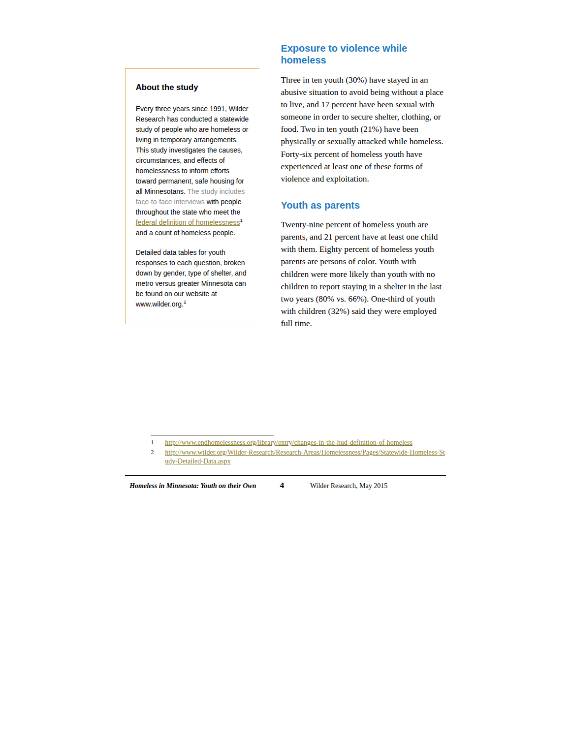About the study
Every three years since 1991, Wilder Research has conducted a statewide study of people who are homeless or living in temporary arrangements. This study investigates the causes, circumstances, and effects of homelessness to inform efforts toward permanent, safe housing for all Minnesotans. The study includes face-to-face interviews with people throughout the state who meet the federal definition of homelessness1 and a count of homeless people.
Detailed data tables for youth responses to each question, broken down by gender, type of shelter, and metro versus greater Minnesota can be found on our website at www.wilder.org.2
Exposure to violence while homeless
Three in ten youth (30%) have stayed in an abusive situation to avoid being without a place to live, and 17 percent have been sexual with someone in order to secure shelter, clothing, or food. Two in ten youth (21%) have been physically or sexually attacked while homeless. Forty-six percent of homeless youth have experienced at least one of these forms of violence and exploitation.
Youth as parents
Twenty-nine percent of homeless youth are parents, and 21 percent have at least one child with them. Eighty percent of homeless youth parents are persons of color. Youth with children were more likely than youth with no children to report staying in a shelter in the last two years (80% vs. 66%). One-third of youth with children (32%) said they were employed full time.
1 http://www.endhomelessness.org/library/entry/changes-in-the-hud-definition-of-homeless
2 http://www.wilder.org/Wilder-Research/Research-Areas/Homelessness/Pages/Statewide-Homeless-Study-Detailed-Data.aspx
Homeless in Minnesota: Youth on their Own 4 Wilder Research, May 2015